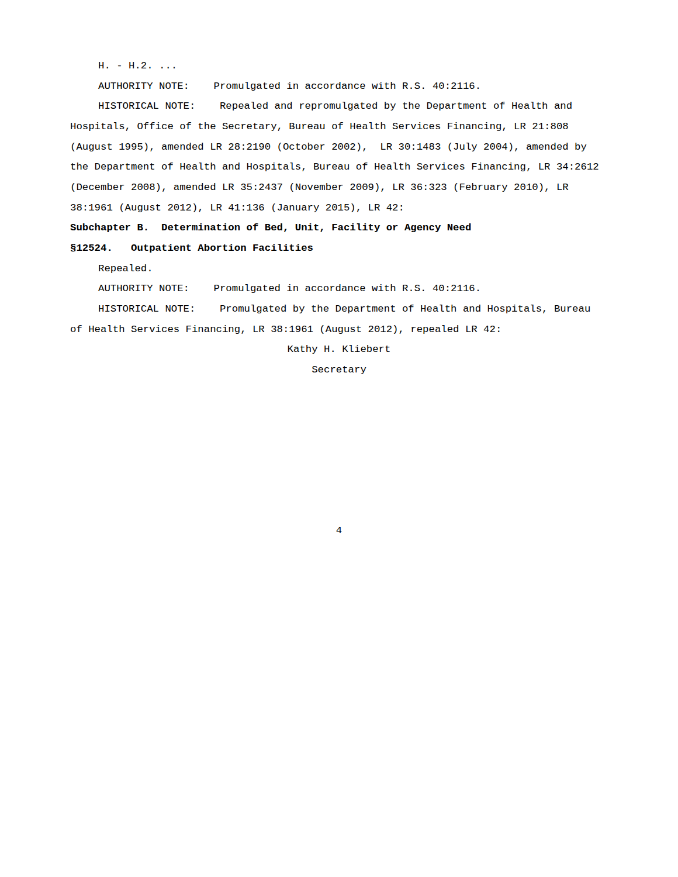H. - H.2. ...
AUTHORITY NOTE: Promulgated in accordance with R.S. 40:2116.
HISTORICAL NOTE: Repealed and repromulgated by the Department of Health and Hospitals, Office of the Secretary, Bureau of Health Services Financing, LR 21:808 (August 1995), amended LR 28:2190 (October 2002), LR 30:1483 (July 2004), amended by the Department of Health and Hospitals, Bureau of Health Services Financing, LR 34:2612 (December 2008), amended LR 35:2437 (November 2009), LR 36:323 (February 2010), LR 38:1961 (August 2012), LR 41:136 (January 2015), LR 42:
Subchapter B. Determination of Bed, Unit, Facility or Agency Need
§12524. Outpatient Abortion Facilities
Repealed.
AUTHORITY NOTE: Promulgated in accordance with R.S. 40:2116.
HISTORICAL NOTE: Promulgated by the Department of Health and Hospitals, Bureau of Health Services Financing, LR 38:1961 (August 2012), repealed LR 42:
Kathy H. Kliebert
Secretary
4